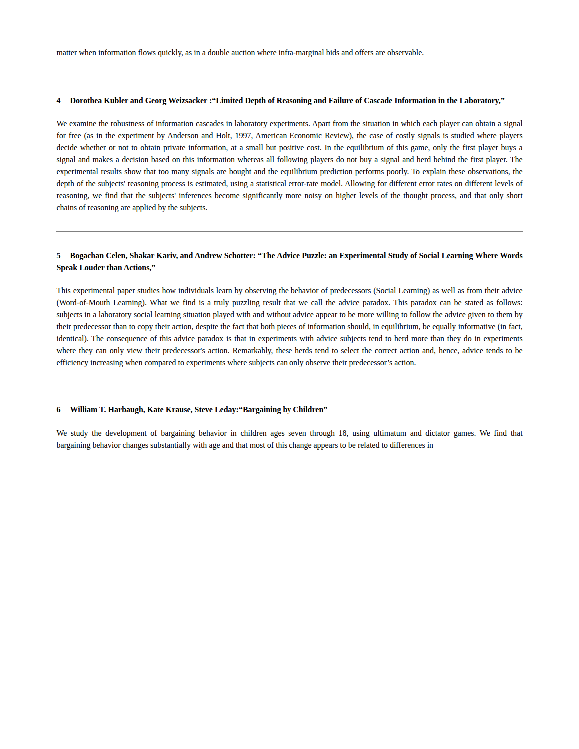matter when information flows quickly, as in a double auction where infra-marginal bids and offers are observable.
4 Dorothea Kubler and Georg Weizsacker :“Limited Depth of Reasoning and Failure of Cascade Information in the Laboratory,”
We examine the robustness of information cascades in laboratory experiments. Apart from the situation in which each player can obtain a signal for free (as in the experiment by Anderson and Holt, 1997, American Economic Review), the case of costly signals is studied where players decide whether or not to obtain private information, at a small but positive cost. In the equilibrium of this game, only the first player buys a signal and makes a decision based on this information whereas all following players do not buy a signal and herd behind the first player. The experimental results show that too many signals are bought and the equilibrium prediction performs poorly. To explain these observations, the depth of the subjects' reasoning process is estimated, using a statistical error-rate model. Allowing for different error rates on different levels of reasoning, we find that the subjects' inferences become significantly more noisy on higher levels of the thought process, and that only short chains of reasoning are applied by the subjects.
5 Bogachan Celen, Shakar Kariv, and Andrew Schotter: “The Advice Puzzle: an Experimental Study of Social Learning Where Words Speak Louder than Actions,”
This experimental paper studies how individuals learn by observing the behavior of predecessors (Social Learning) as well as from their advice (Word-of-Mouth Learning). What we find is a truly puzzling result that we call the advice paradox. This paradox can be stated as follows: subjects in a laboratory social learning situation played with and without advice appear to be more willing to follow the advice given to them by their predecessor than to copy their action, despite the fact that both pieces of information should, in equilibrium, be equally informative (in fact, identical). The consequence of this advice paradox is that in experiments with advice subjects tend to herd more than they do in experiments where they can only view their predecessor's action. Remarkably, these herds tend to select the correct action and, hence, advice tends to be efficiency increasing when compared to experiments where subjects can only observe their predecessor’s action.
6 William T. Harbaugh, Kate Krause, Steve Leday:“Bargaining by Children”
We study the development of bargaining behavior in children ages seven through 18, using ultimatum and dictator games. We find that bargaining behavior changes substantially with age and that most of this change appears to be related to differences in